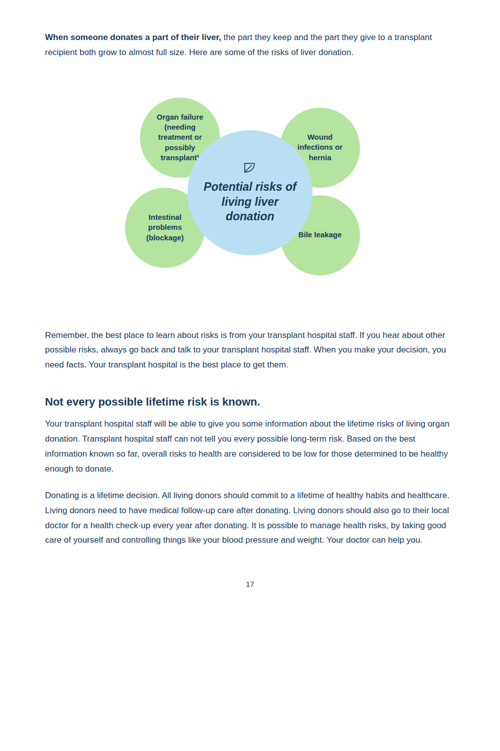When someone donates a part of their liver, the part they keep and the part they give to a transplant recipient both grow to almost full size. Here are some of the risks of liver donation.
Organ failure (needing treatment or possibly transplant)
Wound infections or hernia
Intestinal problems (blockage)
Bile leakage
Potential risks of living liver donation
Remember, the best place to learn about risks is from your transplant hospital staff. If you hear about other possible risks, always go back and talk to your transplant hospital staff. When you make your decision, you need facts. Your transplant hospital is the best place to get them.
Not every possible lifetime risk is known.
Your transplant hospital staff will be able to give you some information about the lifetime risks of living organ donation. Transplant hospital staff can not tell you every possible long-term risk. Based on the best information known so far, overall risks to health are considered to be low for those determined to be healthy enough to donate.
Donating is a lifetime decision. All living donors should commit to a lifetime of healthy habits and healthcare. Living donors need to have medical follow-up care after donating. Living donors should also go to their local doctor for a health check-up every year after donating. It is possible to manage health risks, by taking good care of yourself and controlling things like your blood pressure and weight. Your doctor can help you.
17